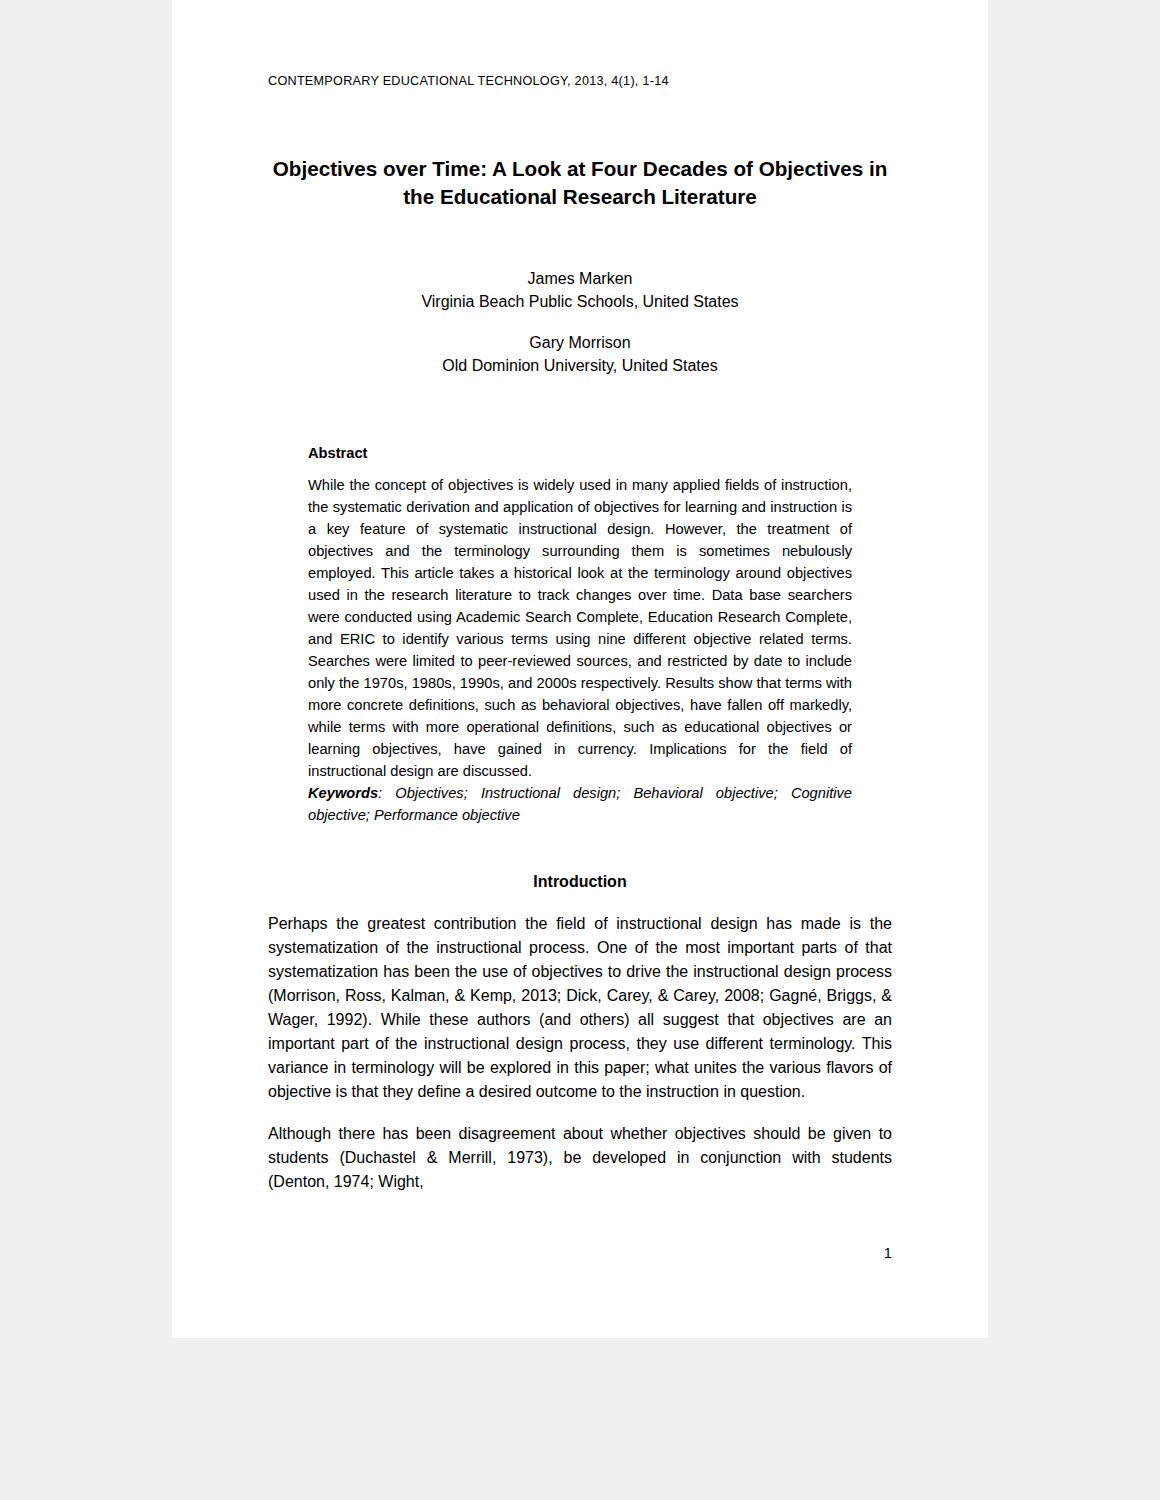CONTEMPORARY EDUCATIONAL TECHNOLOGY, 2013, 4(1), 1-14
Objectives over Time: A Look at Four Decades of Objectives in the Educational Research Literature
James Marken
Virginia Beach Public Schools, United States
Gary Morrison
Old Dominion University, United States
Abstract
While the concept of objectives is widely used in many applied fields of instruction, the systematic derivation and application of objectives for learning and instruction is a key feature of systematic instructional design. However, the treatment of objectives and the terminology surrounding them is sometimes nebulously employed. This article takes a historical look at the terminology around objectives used in the research literature to track changes over time. Data base searchers were conducted using Academic Search Complete, Education Research Complete, and ERIC to identify various terms using nine different objective related terms. Searches were limited to peer-reviewed sources, and restricted by date to include only the 1970s, 1980s, 1990s, and 2000s respectively. Results show that terms with more concrete definitions, such as behavioral objectives, have fallen off markedly, while terms with more operational definitions, such as educational objectives or learning objectives, have gained in currency. Implications for the field of instructional design are discussed.
Keywords: Objectives; Instructional design; Behavioral objective; Cognitive objective; Performance objective
Introduction
Perhaps the greatest contribution the field of instructional design has made is the systematization of the instructional process. One of the most important parts of that systematization has been the use of objectives to drive the instructional design process (Morrison, Ross, Kalman, & Kemp, 2013; Dick, Carey, & Carey, 2008; Gagné, Briggs, & Wager, 1992). While these authors (and others) all suggest that objectives are an important part of the instructional design process, they use different terminology. This variance in terminology will be explored in this paper; what unites the various flavors of objective is that they define a desired outcome to the instruction in question.
Although there has been disagreement about whether objectives should be given to students (Duchastel & Merrill, 1973), be developed in conjunction with students (Denton, 1974; Wight,
1